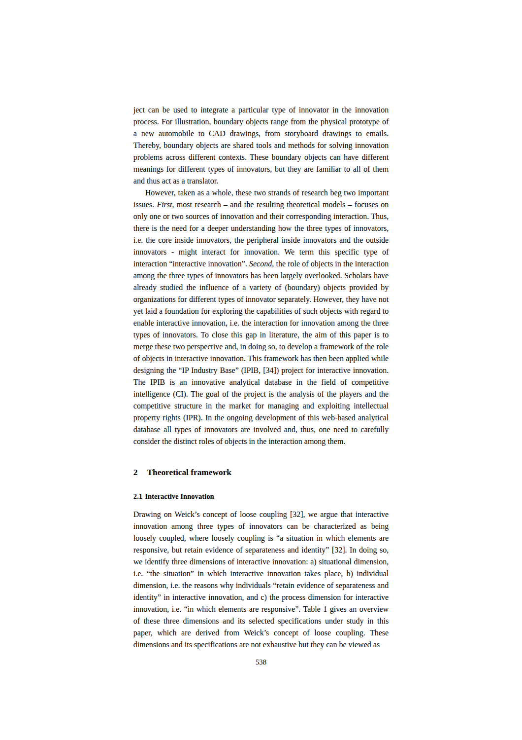ject can be used to integrate a particular type of innovator in the innovation process. For illustration, boundary objects range from the physical prototype of a new automobile to CAD drawings, from storyboard drawings to emails. Thereby, boundary objects are shared tools and methods for solving innovation problems across different contexts. These boundary objects can have different meanings for different types of innovators, but they are familiar to all of them and thus act as a translator.
However, taken as a whole, these two strands of research beg two important issues. First, most research – and the resulting theoretical models – focuses on only one or two sources of innovation and their corresponding interaction. Thus, there is the need for a deeper understanding how the three types of innovators, i.e. the core inside innovators, the peripheral inside innovators and the outside innovators - might interact for innovation. We term this specific type of interaction “interactive innovation”. Second, the role of objects in the interaction among the three types of innovators has been largely overlooked. Scholars have already studied the influence of a variety of (boundary) objects provided by organizations for different types of innovator separately. However, they have not yet laid a foundation for exploring the capabilities of such objects with regard to enable interactive innovation, i.e. the interaction for innovation among the three types of innovators. To close this gap in literature, the aim of this paper is to merge these two perspective and, in doing so, to develop a framework of the role of objects in interactive innovation. This framework has then been applied while designing the “IP Industry Base” (IPIB, [34]) project for interactive innovation. The IPIB is an innovative analytical database in the field of competitive intelligence (CI). The goal of the project is the analysis of the players and the competitive structure in the market for managing and exploiting intellectual property rights (IPR). In the ongoing development of this web-based analytical database all types of innovators are involved and, thus, one need to carefully consider the distinct roles of objects in the interaction among them.
2 Theoretical framework
2.1 Interactive Innovation
Drawing on Weick’s concept of loose coupling [32], we argue that interactive innovation among three types of innovators can be characterized as being loosely coupled, where loosely coupling is “a situation in which elements are responsive, but retain evidence of separateness and identity” [32]. In doing so, we identify three dimensions of interactive innovation: a) situational dimension, i.e. “the situation” in which interactive innovation takes place, b) individual dimension, i.e. the reasons why individuals “retain evidence of separateness and identity” in interactive innovation, and c) the process dimension for interactive innovation, i.e. “in which elements are responsive”. Table 1 gives an overview of these three dimensions and its selected specifications under study in this paper, which are derived from Weick’s concept of loose coupling. These dimensions and its specifications are not exhaustive but they can be viewed as
538